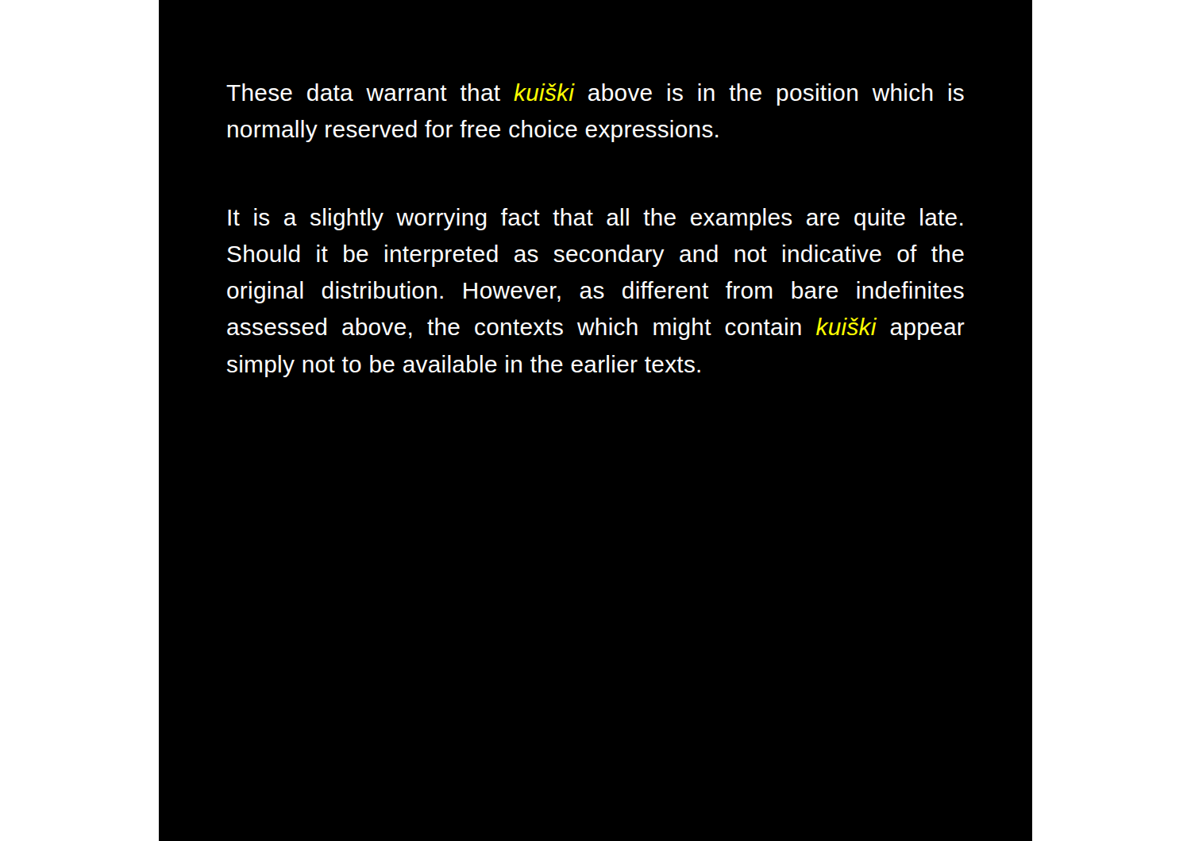These data warrant that kuiški above is in the position which is normally reserved for free choice expressions.
It is a slightly worrying fact that all the examples are quite late. Should it be interpreted as secondary and not indicative of the original distribution. However, as different from bare indefinites assessed above, the contexts which might contain kuiški appear simply not to be available in the earlier texts.